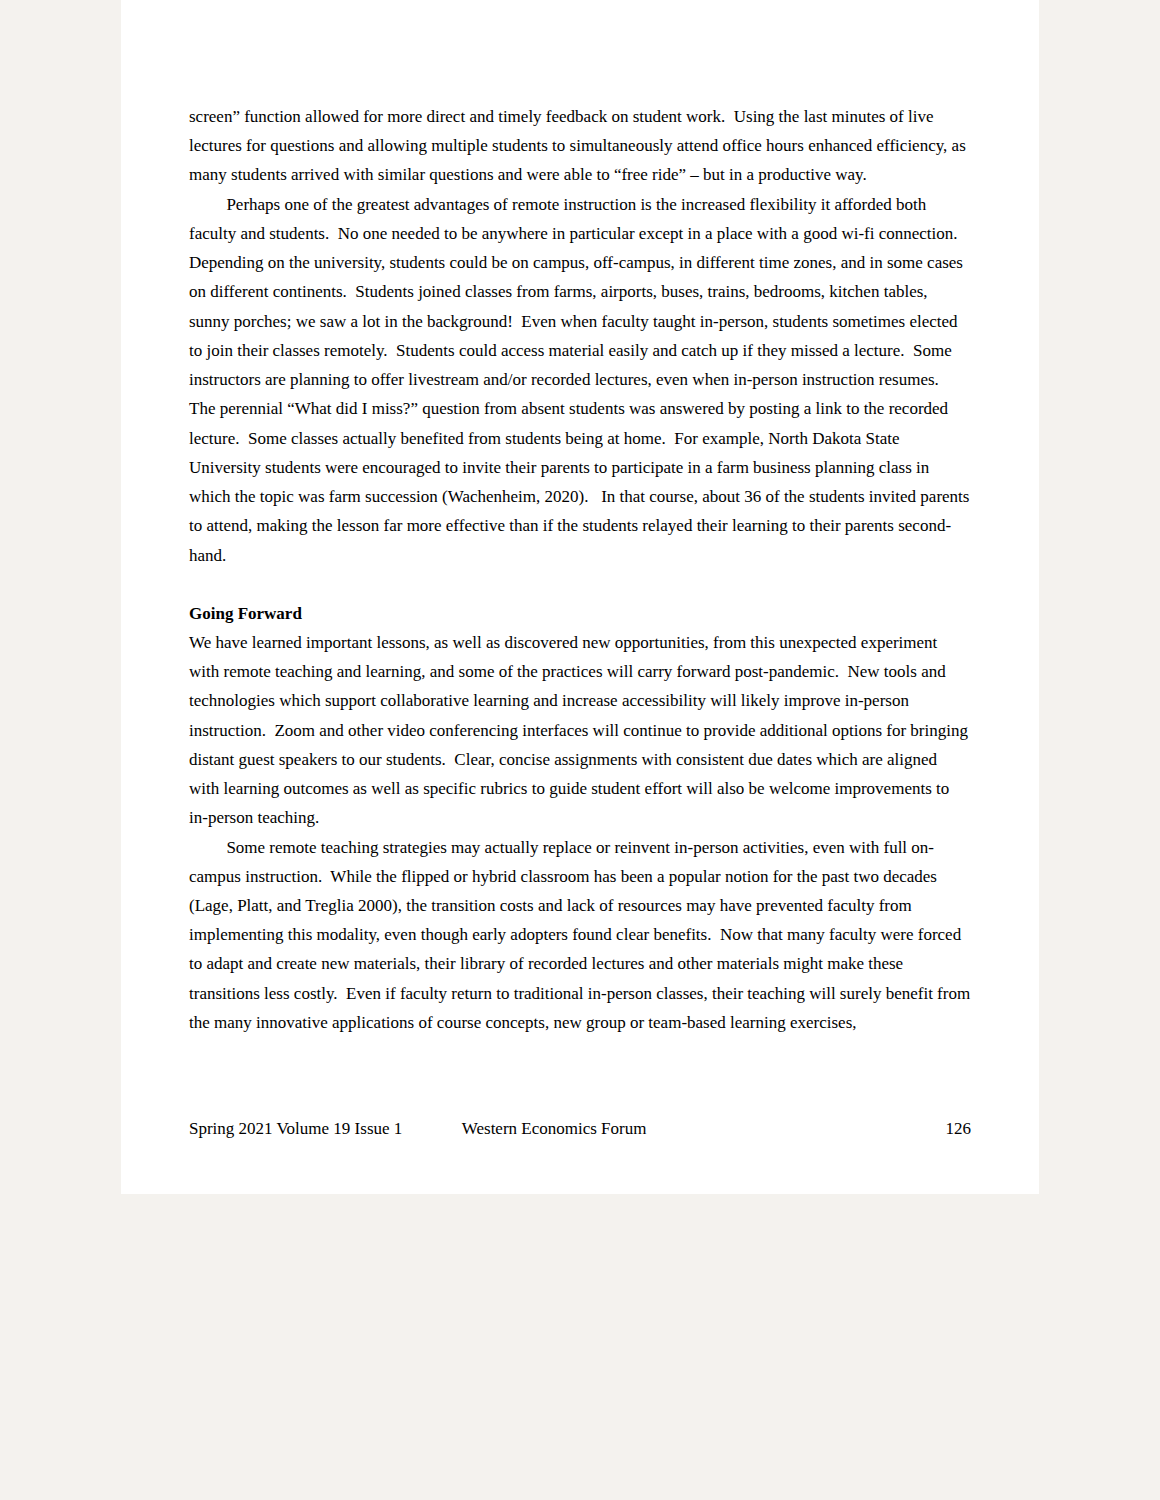screen” function allowed for more direct and timely feedback on student work. Using the last minutes of live lectures for questions and allowing multiple students to simultaneously attend office hours enhanced efficiency, as many students arrived with similar questions and were able to “free ride” – but in a productive way.
Perhaps one of the greatest advantages of remote instruction is the increased flexibility it afforded both faculty and students. No one needed to be anywhere in particular except in a place with a good wi-fi connection. Depending on the university, students could be on campus, off-campus, in different time zones, and in some cases on different continents. Students joined classes from farms, airports, buses, trains, bedrooms, kitchen tables, sunny porches; we saw a lot in the background! Even when faculty taught in-person, students sometimes elected to join their classes remotely. Students could access material easily and catch up if they missed a lecture. Some instructors are planning to offer livestream and/or recorded lectures, even when in-person instruction resumes. The perennial “What did I miss?” question from absent students was answered by posting a link to the recorded lecture. Some classes actually benefited from students being at home. For example, North Dakota State University students were encouraged to invite their parents to participate in a farm business planning class in which the topic was farm succession (Wachenheim, 2020). In that course, about 36 of the students invited parents to attend, making the lesson far more effective than if the students relayed their learning to their parents second-hand.
Going Forward
We have learned important lessons, as well as discovered new opportunities, from this unexpected experiment with remote teaching and learning, and some of the practices will carry forward post-pandemic. New tools and technologies which support collaborative learning and increase accessibility will likely improve in-person instruction. Zoom and other video conferencing interfaces will continue to provide additional options for bringing distant guest speakers to our students. Clear, concise assignments with consistent due dates which are aligned with learning outcomes as well as specific rubrics to guide student effort will also be welcome improvements to in-person teaching.
Some remote teaching strategies may actually replace or reinvent in-person activities, even with full on-campus instruction. While the flipped or hybrid classroom has been a popular notion for the past two decades (Lage, Platt, and Treglia 2000), the transition costs and lack of resources may have prevented faculty from implementing this modality, even though early adopters found clear benefits. Now that many faculty were forced to adapt and create new materials, their library of recorded lectures and other materials might make these transitions less costly. Even if faculty return to traditional in-person classes, their teaching will surely benefit from the many innovative applications of course concepts, new group or team-based learning exercises,
Spring 2021 Volume 19 Issue 1 Western Economics Forum 126